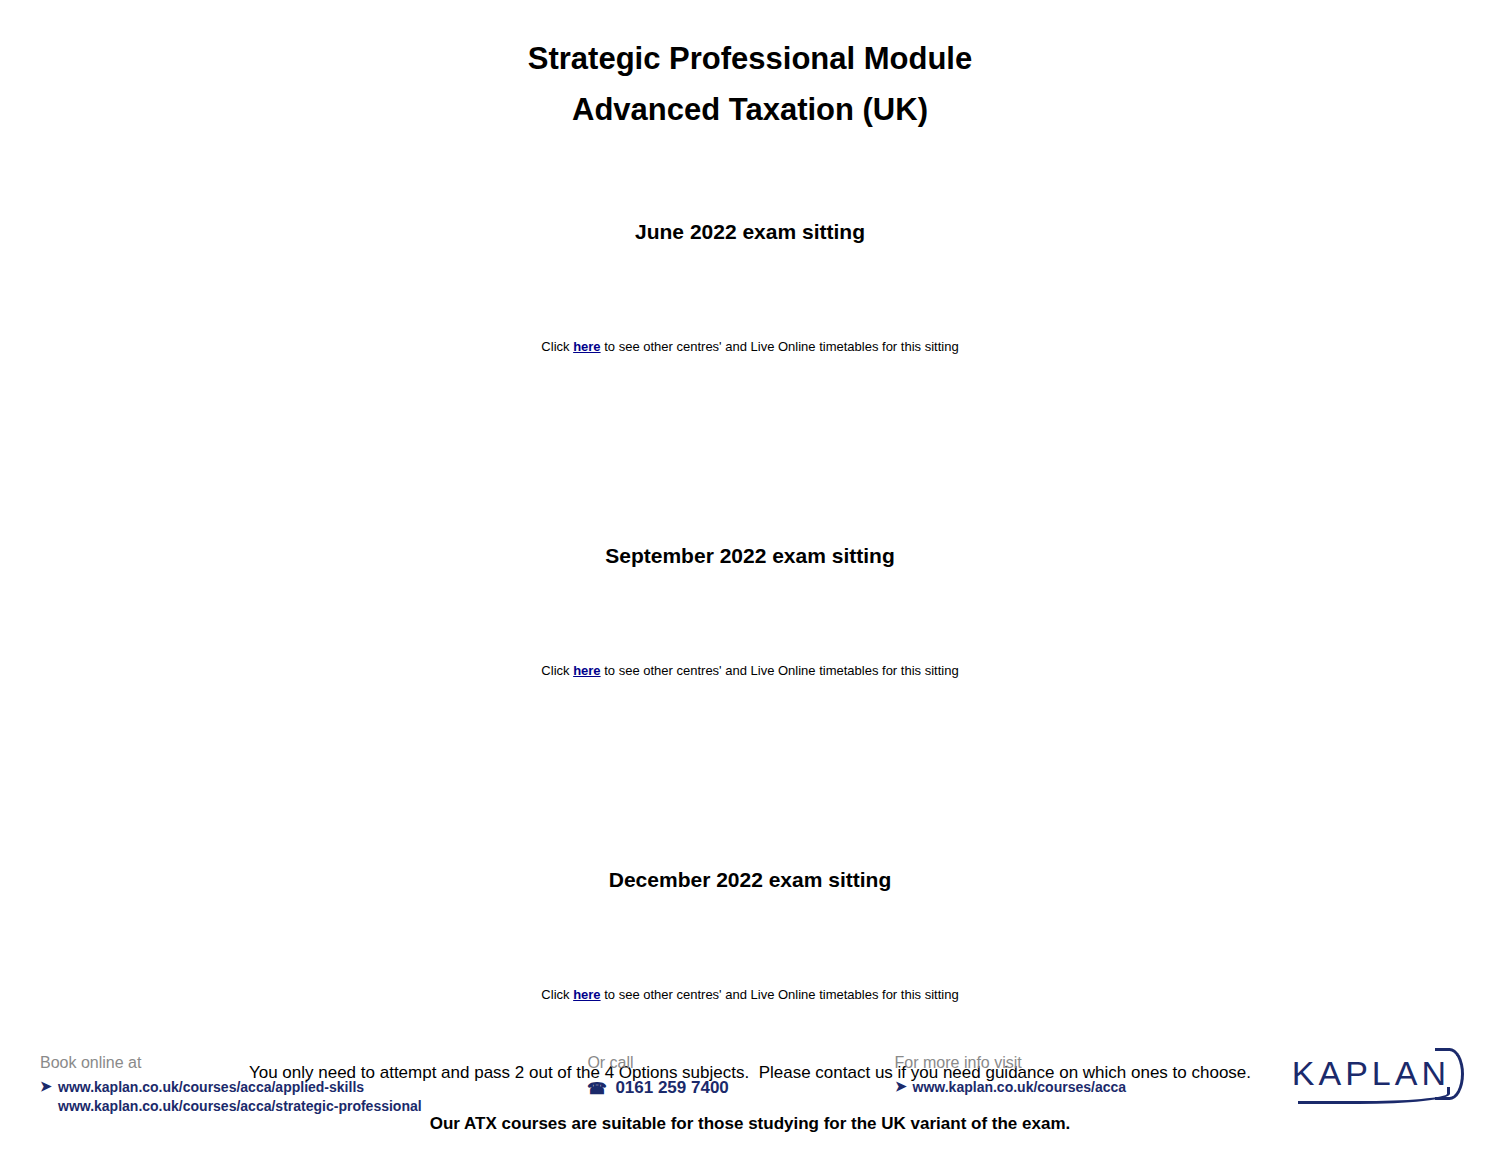Strategic Professional ModuleAdvanced Taxation (UK)
June 2022 exam sitting
Click here to see other centres' and Live Online timetables for this sitting
September 2022 exam sitting
Click here to see other centres' and Live Online timetables for this sitting
December 2022 exam sitting
Click here to see other centres' and Live Online timetables for this sitting
You only need to attempt and pass 2 out of the 4 Options subjects. Please contact us if you need guidance on which ones to choose.
Our ATX courses are suitable for those studying for the UK variant of the exam.
Book online at
➤www.kaplan.co.uk/courses/acca/applied-skills
www.kaplan.co.uk/courses/acca/strategic-professional
Or call
☎0161 259 7400
For more info visit
➤www.kaplan.co.uk/courses/acca
KAPLAN